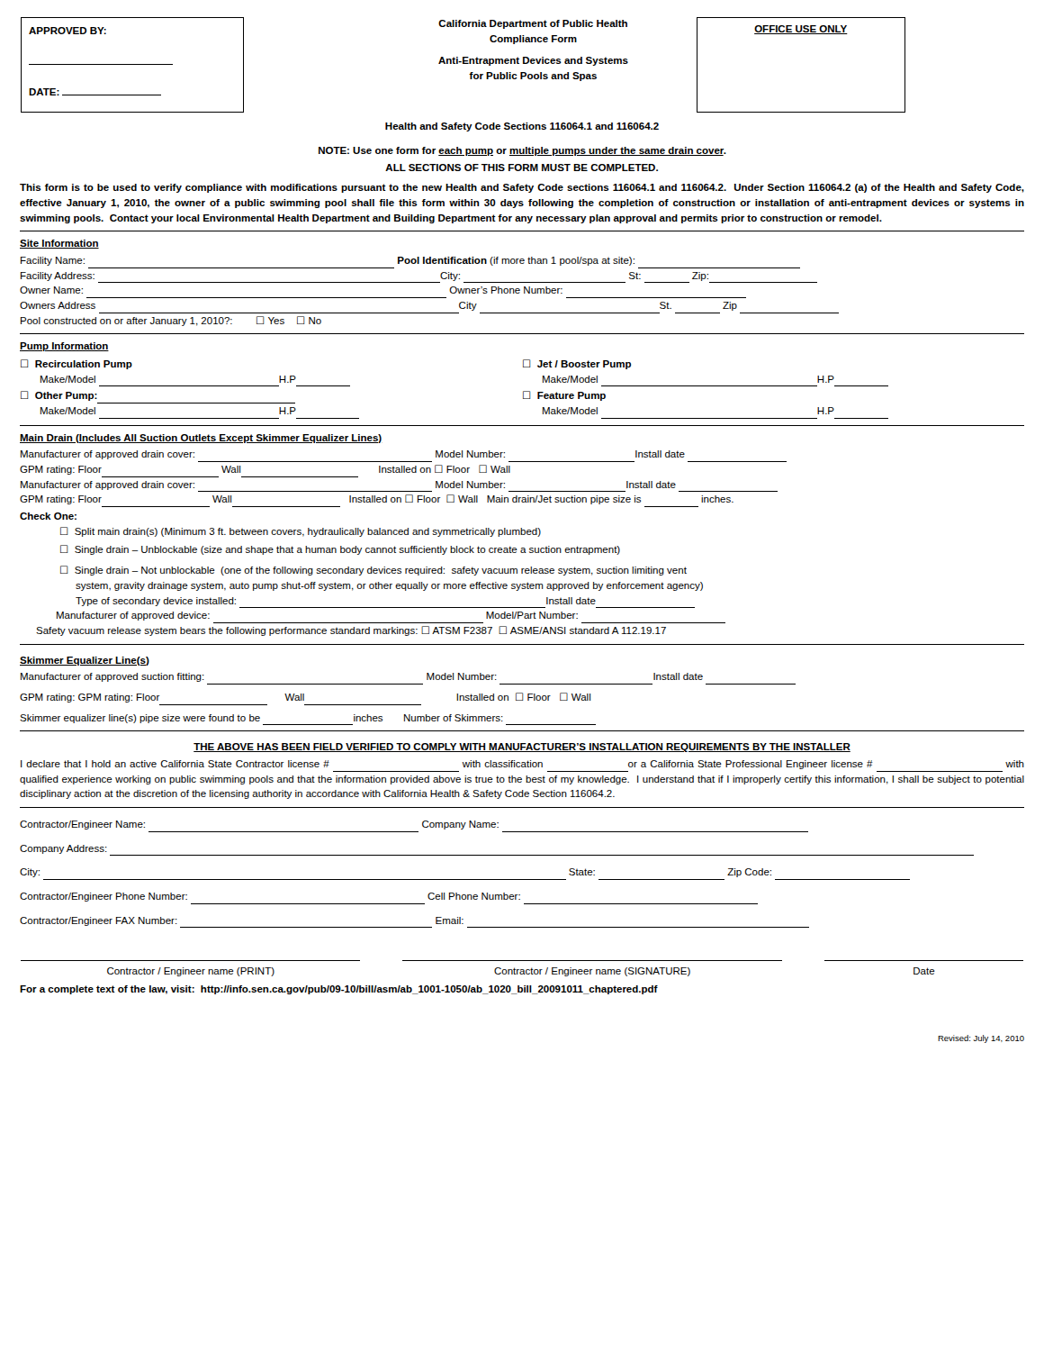| APPROVED BY: DATE: | California Department of Public Health Compliance Form Anti-Entrapment Devices and Systems for Public Pools and Spas | OFFICE USE ONLY |
Health and Safety Code Sections 116064.1 and 116064.2
NOTE: Use one form for each pump or multiple pumps under the same drain cover.
ALL SECTIONS OF THIS FORM MUST BE COMPLETED.
This form is to be used to verify compliance with modifications pursuant to the new Health and Safety Code sections 116064.1 and 116064.2. Under Section 116064.2 (a) of the Health and Safety Code, effective January 1, 2010, the owner of a public swimming pool shall file this form within 30 days following the completion of construction or installation of anti-entrapment devices or systems in swimming pools. Contact your local Environmental Health Department and Building Department for any necessary plan approval and permits prior to construction or remodel.
Site Information
Facility Name: Pool Identification (if more than 1 pool/spa at site):
Facility Address: City: St: Zip:
Owner Name: Owner’s Phone Number:
Owners Address City St. Zip
Pool constructed on or after January 1, 2010?: ☐ Yes ☐ No
Pump Information
| ☐ Recirculation Pump Make/Model H.P | ☐ Jet / Booster Pump Make/Model H.P |
| ☐ Other Pump: Make/Model H.P | ☐ Feature Pump Make/Model H.P |
Main Drain (Includes All Suction Outlets Except Skimmer Equalizer Lines)
Manufacturer of approved drain cover: Model Number: Install date
GPM rating: Floor Wall Installed on ☐ Floor ☐ Wall
Manufacturer of approved drain cover: Model Number: Install date
GPM rating: Floor Wall Installed on ☐ Floor ☐ Wall Main drain/Jet suction pipe size is inches.
Check One:
☐ Split main drain(s) (Minimum 3 ft. between covers, hydraulically balanced and symmetrically plumbed)
☐ Single drain – Unblockable (size and shape that a human body cannot sufficiently block to create a suction entrapment)
☐ Single drain – Not unblockable (one of the following secondary devices required: safety vacuum release system, suction limiting vent
system, gravity drainage system, auto pump shut-off system, or other equally or more effective system approved by enforcement agency)
Type of secondary device installed: Install date
Manufacturer of approved device: Model/Part Number:
Safety vacuum release system bears the following performance standard markings: ☐ ATSM F2387 ☐ ASME/ANSI standard A 112.19.17
Skimmer Equalizer Line(s)
Manufacturer of approved suction fitting: Model Number: Install date
GPM rating: GPM rating: Floor Wall Installed on ☐ Floor ☐ Wall
Skimmer equalizer line(s) pipe size were found to be inches Number of Skimmers:
THE ABOVE HAS BEEN FIELD VERIFIED TO COMPLY WITH MANUFACTURER’S INSTALLATION REQUIREMENTS BY THE INSTALLER
I declare that I hold an active California State Contractor license # with classification or a California State Professional Engineer license # with qualified experience working on public swimming pools and that the information provided above is true to the best of my knowledge. I understand that if I improperly certify this information, I shall be subject to potential disciplinary action at the discretion of the licensing authority in accordance with California Health & Safety Code Section 116064.2.
Contractor/Engineer Name: Company Name:
Company Address:
City: State: Zip Code:
Contractor/Engineer Phone Number: Cell Phone Number:
Contractor/Engineer FAX Number: Email:
| Contractor / Engineer name (PRINT) | | Contractor / Engineer name (SIGNATURE) | | Date |
For a complete text of the law, visit: http://info.sen.ca.gov/pub/09-10/bill/asm/ab_1001-1050/ab_1020_bill_20091011_chaptered.pdf
Revised: July 14, 2010